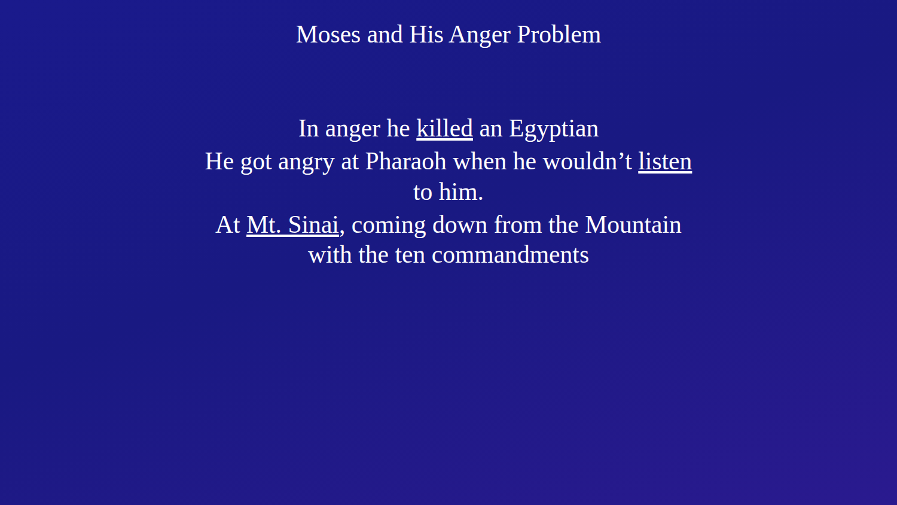Moses and His Anger Problem
In anger he killed an Egyptian
He got angry at Pharaoh when he wouldn’t listen to him.
At Mt. Sinai, coming down from the Mountain with the ten commandments